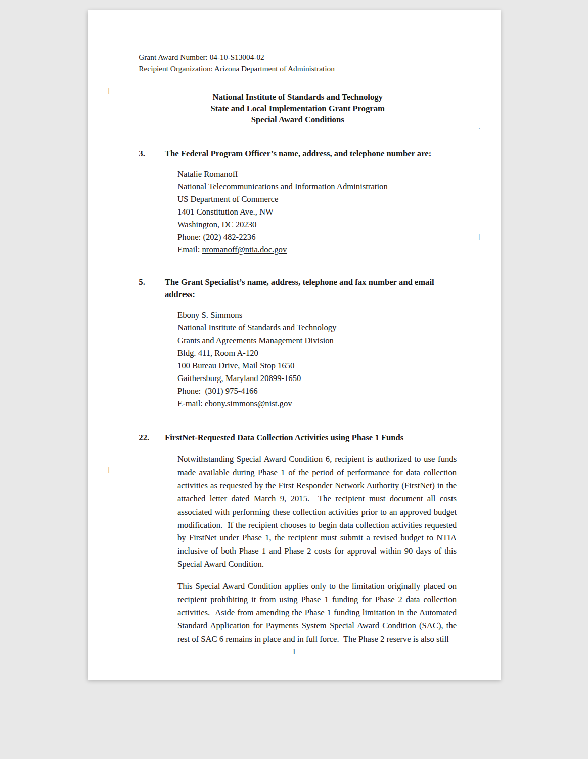|
'
|
|
Grant Award Number: 04-10-S13004-02
Recipient Organization: Arizona Department of Administration
National Institute of Standards and Technology
State and Local Implementation Grant Program
Special Award Conditions
3.
The Federal Program Officer’s name, address, and telephone number are:
Natalie Romanoff
National Telecommunications and Information Administration
US Department of Commerce
1401 Constitution Ave., NW
Washington, DC 20230
Phone: (202) 482-2236
Email: nromanoff@ntia.doc.gov
5.
The Grant Specialist’s name, address, telephone and fax number and email address:
Ebony S. Simmons
National Institute of Standards and Technology
Grants and Agreements Management Division
Bldg. 411, Room A-120
100 Bureau Drive, Mail Stop 1650
Gaithersburg, Maryland 20899-1650
Phone: (301) 975-4166
E-mail: ebony.simmons@nist.gov
22.
FirstNet-Requested Data Collection Activities using Phase 1 Funds
Notwithstanding Special Award Condition 6, recipient is authorized to use funds made available during Phase 1 of the period of performance for data collection activities as requested by the First Responder Network Authority (FirstNet) in the attached letter dated March 9, 2015. The recipient must document all costs associated with performing these collection activities prior to an approved budget modification. If the recipient chooses to begin data collection activities requested by FirstNet under Phase 1, the recipient must submit a revised budget to NTIA inclusive of both Phase 1 and Phase 2 costs for approval within 90 days of this Special Award Condition.
This Special Award Condition applies only to the limitation originally placed on recipient prohibiting it from using Phase 1 funding for Phase 2 data collection activities. Aside from amending the Phase 1 funding limitation in the Automated Standard Application for Payments System Special Award Condition (SAC), the rest of SAC 6 remains in place and in full force. The Phase 2 reserve is also still
1